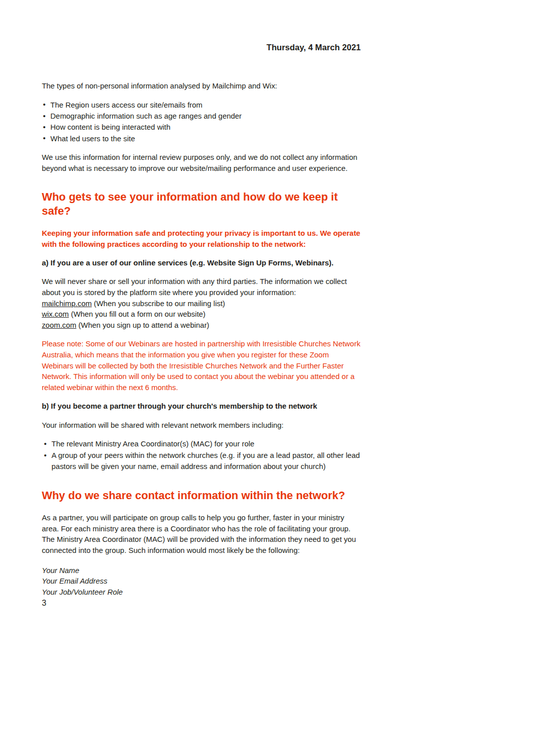Thursday, 4 March 2021
The types of non-personal information analysed by Mailchimp and Wix:
The Region users access our site/emails from
Demographic information such as age ranges and gender
How content is being interacted with
What led users to the site
We use this information for internal review purposes only, and we do not collect any information beyond what is necessary to improve our website/mailing performance and user experience.
Who gets to see your information and how do we keep it safe?
Keeping your information safe and protecting your privacy is important to us. We operate with the following practices according to your relationship to the network:
a) If you are a user of our online services (e.g. Website Sign Up Forms, Webinars).
We will never share or sell your information with any third parties. The information we collect about you is stored by the platform site where you provided your information:
mailchimp.com (When you subscribe to our mailing list)
wix.com (When you fill out a form on our website)
zoom.com (When you sign up to attend a webinar)
Please note: Some of our Webinars are hosted in partnership with Irresistible Churches Network Australia, which means that the information you give when you register for these Zoom Webinars will be collected by both the Irresistible Churches Network and the Further Faster Network. This information will only be used to contact you about the webinar you attended or a related webinar within the next 6 months.
b) If you become a partner through your church's membership to the network
Your information will be shared with relevant network members including:
The relevant Ministry Area Coordinator(s) (MAC) for your role
A group of your peers within the network churches (e.g. if you are a lead pastor, all other lead pastors will be given your name, email address and information about your church)
Why do we share contact information within the network?
As a partner, you will participate on group calls to help you go further, faster in your ministry area. For each ministry area there is a Coordinator who has the role of facilitating your group. The Ministry Area Coordinator (MAC) will be provided with the information they need to get you connected into the group. Such information would most likely be the following:
Your Name
Your Email Address
Your Job/Volunteer Role
3